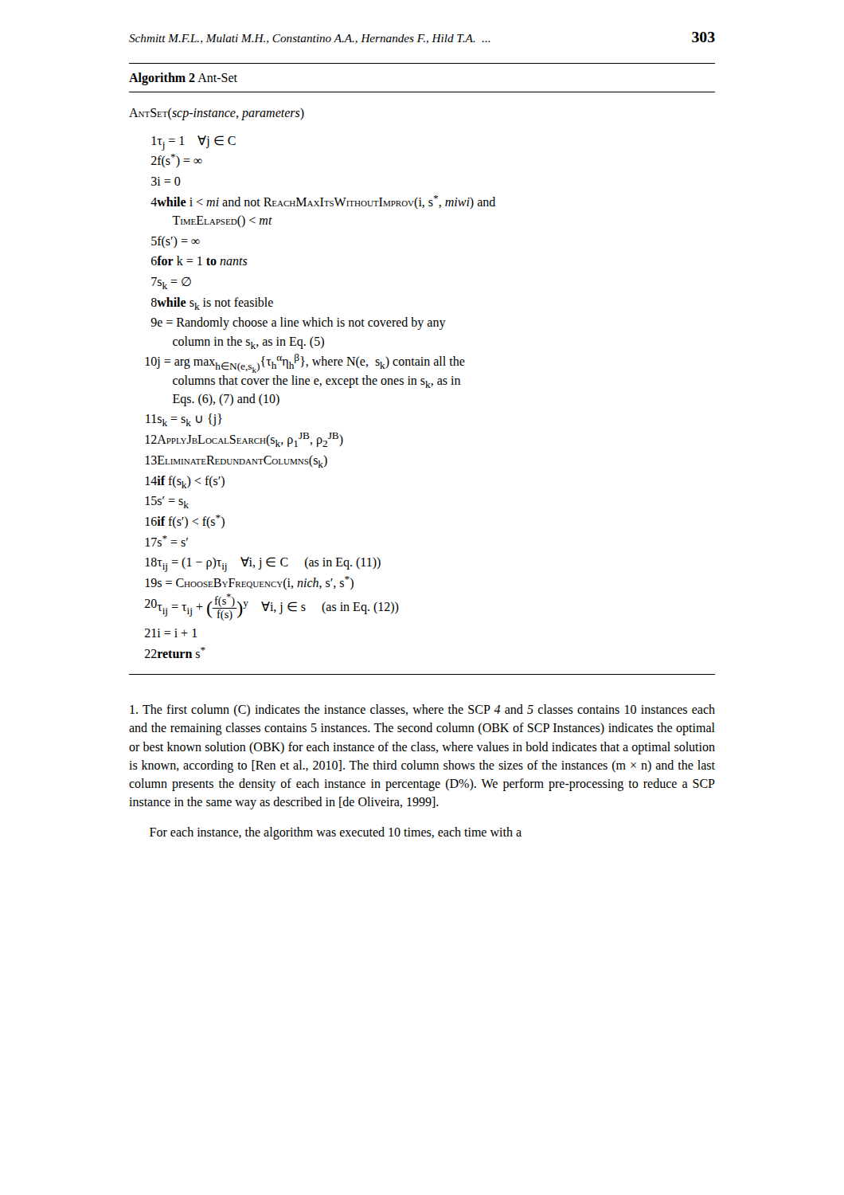Schmitt M.F.L., Mulati M.H., Constantino A.A., Hernandes F., Hild T.A. ... 303
Algorithm 2 Ant-Set
AntSet(scp-instance, parameters)
| 1 | τ j = 1 ∀j ∈ C |
| 2 | f(s * ) = ∞ |
| 3 | i = 0 |
| 4 | while i < mi and not ReachMaxItsWithoutImprov (i, s * , miwi ) and TimeElapsed () < mt |
| 5 | f(s′) = ∞ |
| 6 | for k = 1 to nants |
| 7 | s k = ∅ |
| 8 | while s k is not feasible |
| 9 | e = Randomly choose a line which is not covered by any column in the s k , as in Eq. (5) |
| 10 | j = arg max h∈N(e,s k ) {τ h α η h β }, where N(e, s k ) contain all the columns that cover the line e, except the ones in s k , as in Eqs. (6), (7) and (10) |
| 11 | s k = s k ∪ {j} |
| 12 | ApplyJbLocalSearch (s k , ρ 1 JB , ρ 2 JB ) |
| 13 | EliminateRedundantColumns (s k ) |
| 14 | if f(s k ) < f(s′) |
| 15 | s′ = s k |
| 16 | if f(s′) < f(s * ) |
| 17 | s * = s′ |
| 18 | τ ij = (1 − ρ)τ ij ∀i, j ∈ C (as in Eq. (11)) |
| 19 | s = ChooseByFrequency (i, nich , s′, s * ) |
| 20 | τ ij = τ ij + ( f(s * ) f(s) ) y ∀i, j ∈ s (as in Eq. (12)) |
| 21 | i = i + 1 |
| 22 | return s * |
1. The first column (C) indicates the instance classes, where the SCP 4 and 5 classes contains 10 instances each and the remaining classes contains 5 instances. The second column (OBK of SCP Instances) indicates the optimal or best known solution (OBK) for each instance of the class, where values in bold indicates that a optimal solution is known, according to [Ren et al., 2010]. The third column shows the sizes of the instances (m × n) and the last column presents the density of each instance in percentage (D%). We perform pre-processing to reduce a SCP instance in the same way as described in [de Oliveira, 1999].
For each instance, the algorithm was executed 10 times, each time with a